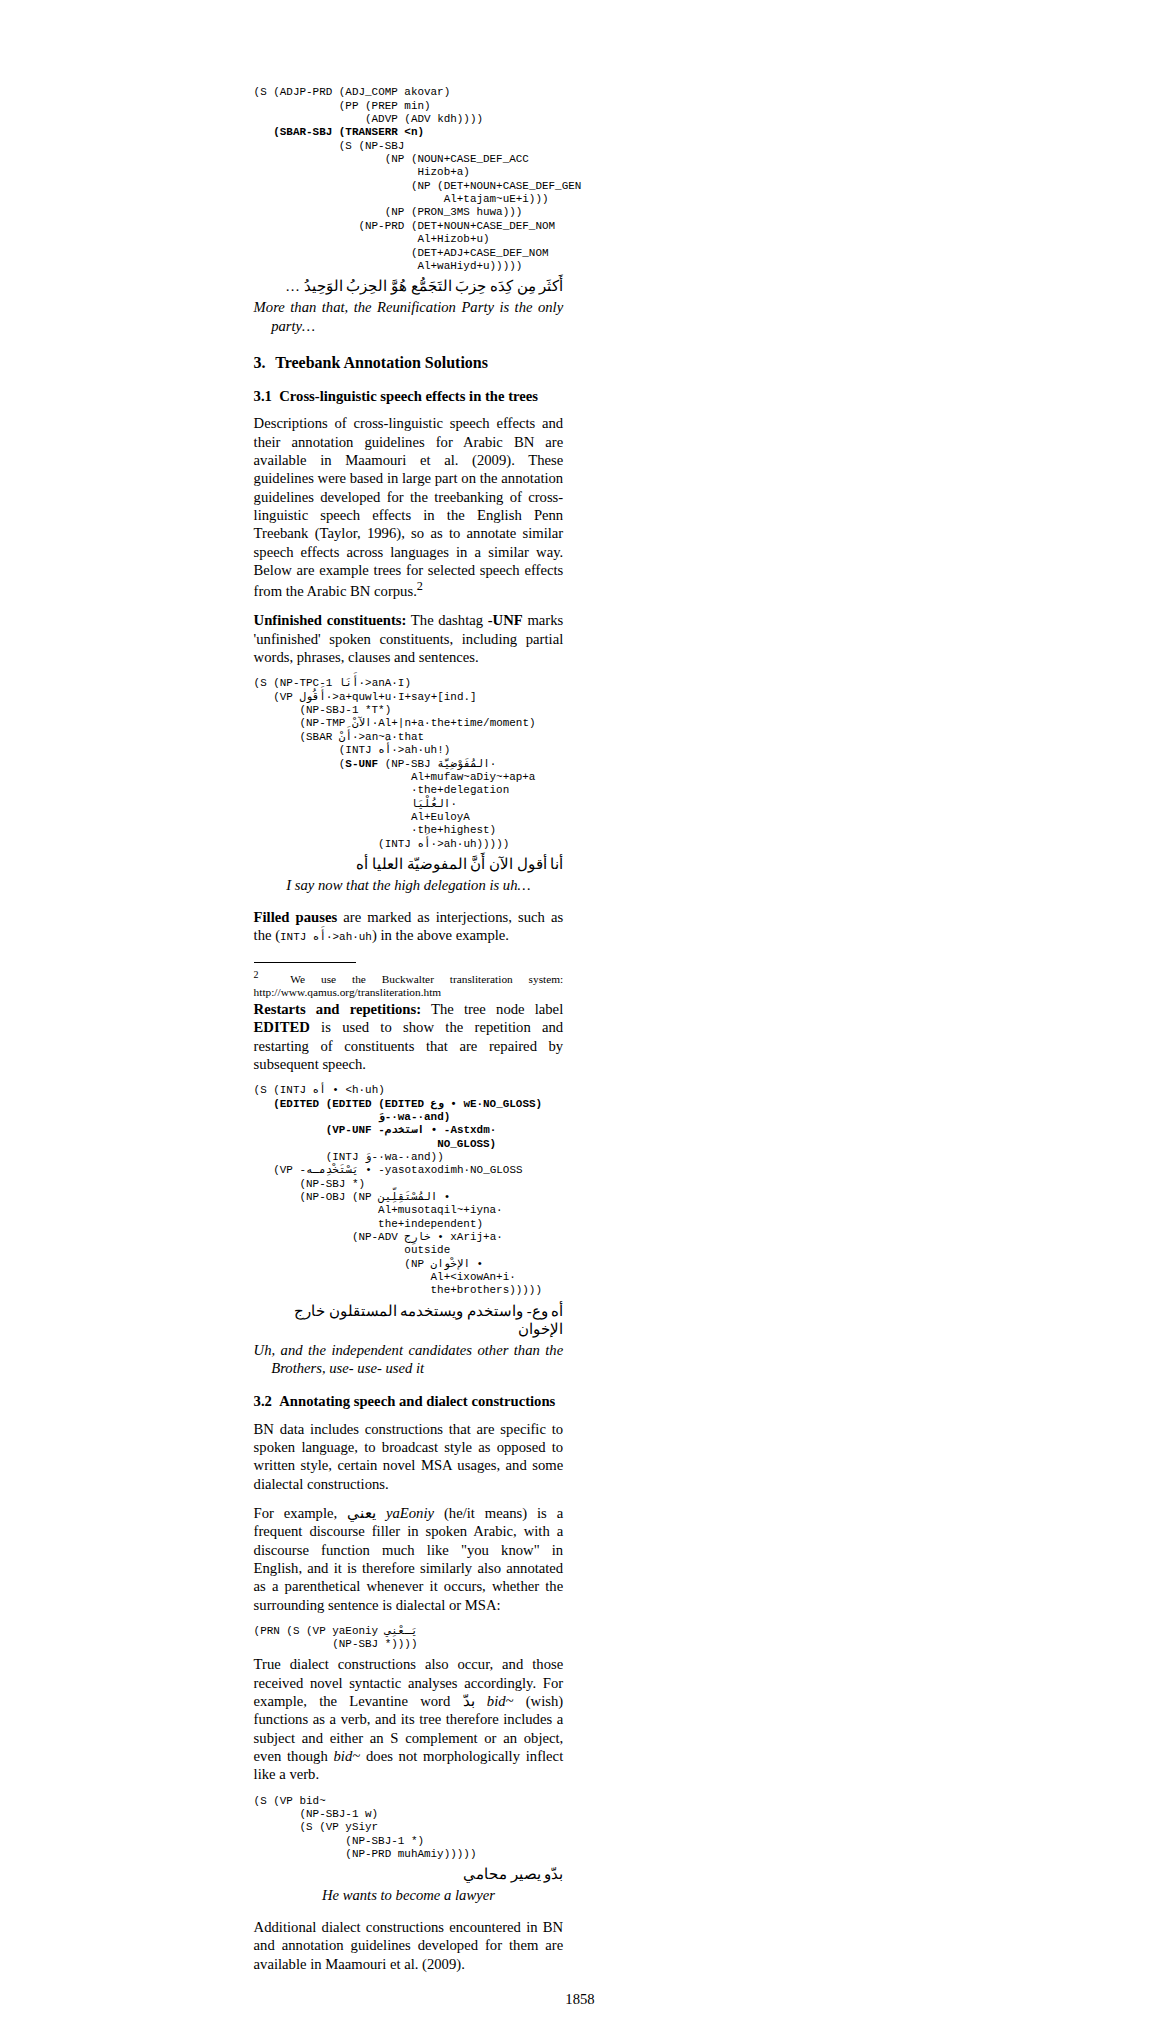(S (ADJP-PRD (ADJ_COMP akovar)
             (PP (PREP min)
                 (ADVP (ADV kdh))))
   (SBAR-SBJ (TRANSERR <n)
             (S (NP-SBJ
                    (NP (NOUN+CASE_DEF_ACC
                         Hizob+a)
                        (NP (DET+NOUN+CASE_DEF_GEN
                             Al+tajam~uE+i)))
                    (NP (PRON_3MS huwa)))
                (NP-PRD (DET+NOUN+CASE_DEF_NOM
                         Al+Hizob+u)
                        (DET+ADJ+CASE_DEF_NOM
                         Al+waHiyd+u)))))
أَكثَر مِن كِدَه حِزبَ التَجَمُّع هُوَّ الحِزبُ الوَحِيدُ …
More than that, the Reunification Party is the only party…
3. Treebank Annotation Solutions
3.1 Cross-linguistic speech effects in the trees
Descriptions of cross-linguistic speech effects and their annotation guidelines for Arabic BN are available in Maamouri et al. (2009). These guidelines were based in large part on the annotation guidelines developed for the treebanking of cross-linguistic speech effects in the English Penn Treebank (Taylor, 1996), so as to annotate similar speech effects across languages in a similar way. Below are example trees for selected speech effects from the Arabic BN corpus.2
Unfinished constituents: The dashtag -UNF marks 'unfinished' spoken constituents, including partial words, phrases, clauses and sentences.
(S (NP-TPC-1 أَنَا·>anA·I)
   (VP أَقُول·>a+quwl+u·I+say+[ind.]
       (NP-SBJ-1 *T*)
       (NP-TMP الآنْ·Al+|n+a·the+time/moment)
       (SBAR أَنْ·>an~a·that
             (INTJ أَه·>ah·uh!)
             (S-UNF (NP-SBJ المُفَوْضِيَّة·
                        Al+mufaw~aDiy~+ap+a
                        ·the+delegation
                        العُلْيَا·
                        Al+EuloyA
                        ·the+highest)
                   (INTJ أَه·>ah·uh)))))
أنا أقول الآن أَنَّ المفوضيّة العليا أه
I say now that the high delegation is uh…
Filled pauses are marked as interjections, such as the (INTJ أَه·>ah·uh) in the above example.
2 We use the Buckwalter transliteration system: http://www.qamus.org/transliteration.htm
Restarts and repetitions: The tree node label EDITED is used to show the repetition and restarting of constituents that are repaired by subsequent speech.
(S (INTJ أه • <h·uh)
   (EDITED (EDITED (EDITED وع • wE·NO_GLOSS)
                   وَ-·wa-·and)
           (VP-UNF -استخدم • -Astxdm·
                            NO_GLOSS)
           (INTJ وَ-·wa-·and))
   (VP -يَسْتَخْدِمـه • -yasotaxodimh·NO_GLOSS
       (NP-SBJ *)
       (NP-OBJ (NP المُسْتَقِلِّين •
                   Al+musotaqil~+iyna·
                   the+independent)
               (NP-ADV خارِج • xArij+a·
                       outside
                       (NP الإخْوان •
                           Al+<ixowAn+i·
                           the+brothers)))))
أه وع- واستخدم ويستخدمه المستقلون خارج الإخوان
Uh, and the independent candidates other than the Brothers, use- use- used it
3.2 Annotating speech and dialect constructions
BN data includes constructions that are specific to spoken language, to broadcast style as opposed to written style, certain novel MSA usages, and some dialectal constructions.
For example, يعني yaEoniy (he/it means) is a frequent discourse filler in spoken Arabic, with a discourse function much like "you know" in English, and it is therefore similarly also annotated as a parenthetical whenever it occurs, whether the surrounding sentence is dialectal or MSA:
(PRN (S (VP yaEoniy يَـعْنِي
            (NP-SBJ *))))
True dialect constructions also occur, and those received novel syntactic analyses accordingly. For example, the Levantine word بدّ bid~ (wish) functions as a verb, and its tree therefore includes a subject and either an S complement or an object, even though bid~ does not morphologically inflect like a verb.
(S (VP bid~
       (NP-SBJ-1 w)
       (S (VP ySiyr
              (NP-SBJ-1 *)
              (NP-PRD muhAmiy)))))
بدّو يصير محامي
He wants to become a lawyer
Additional dialect constructions encountered in BN and annotation guidelines developed for them are available in Maamouri et al. (2009).
1858